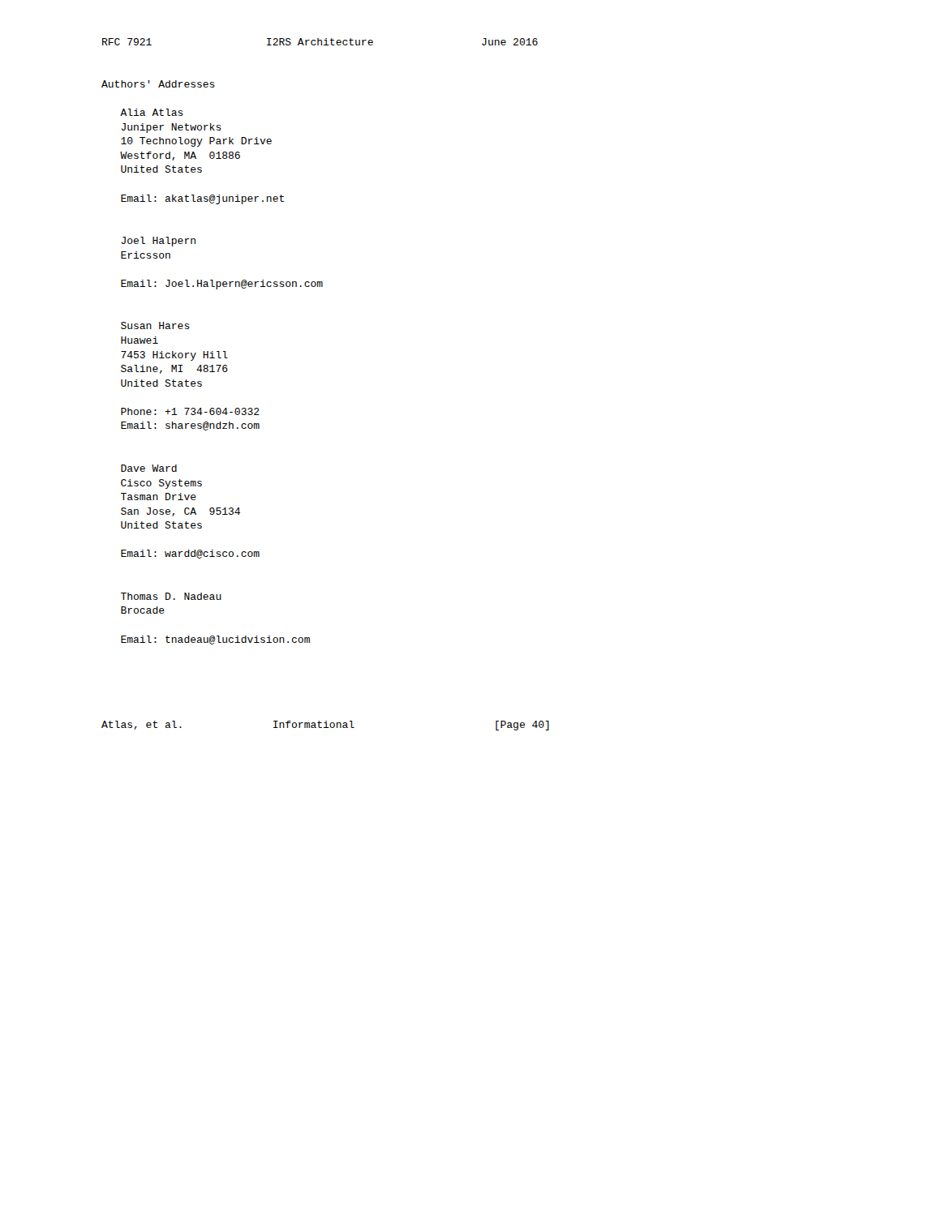RFC 7921                  I2RS Architecture                 June 2016
Authors' Addresses

   Alia Atlas
   Juniper Networks
   10 Technology Park Drive
   Westford, MA  01886
   United States

   Email: akatlas@juniper.net


   Joel Halpern
   Ericsson

   Email: Joel.Halpern@ericsson.com


   Susan Hares
   Huawei
   7453 Hickory Hill
   Saline, MI  48176
   United States

   Phone: +1 734-604-0332
   Email: shares@ndzh.com


   Dave Ward
   Cisco Systems
   Tasman Drive
   San Jose, CA  95134
   United States

   Email: wardd@cisco.com


   Thomas D. Nadeau
   Brocade

   Email: tnadeau@lucidvision.com
Atlas, et al.              Informational                      [Page 40]